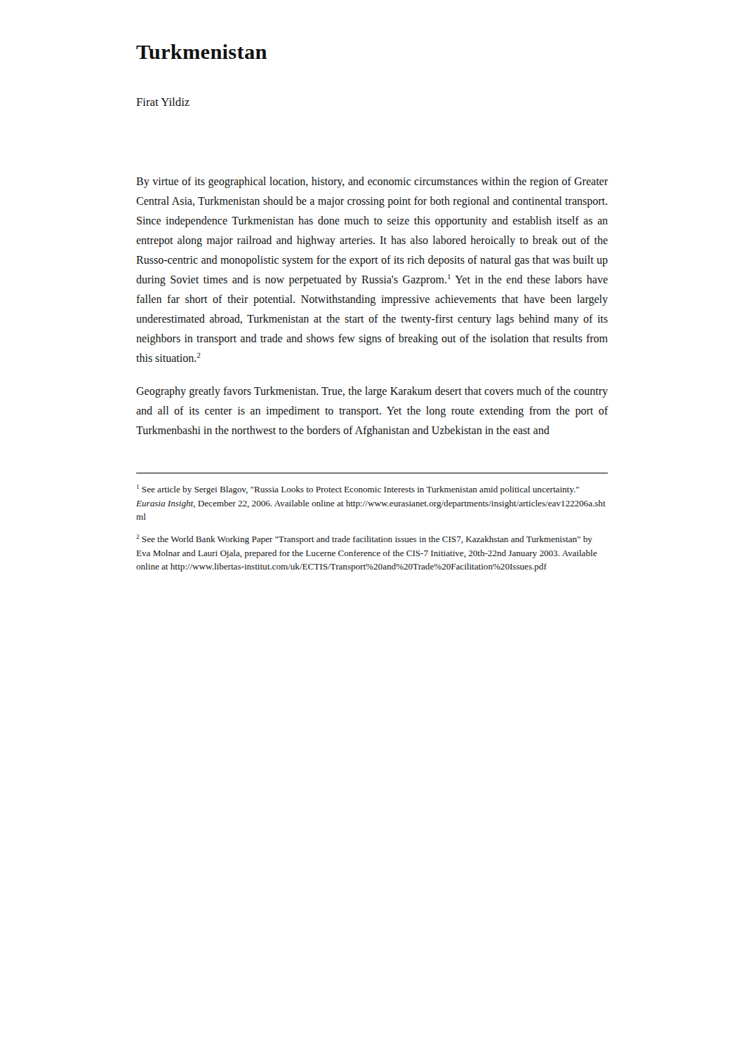Turkmenistan
Firat Yildiz
By virtue of its geographical location, history, and economic circumstances within the region of Greater Central Asia, Turkmenistan should be a major crossing point for both regional and continental transport. Since independence Turkmenistan has done much to seize this opportunity and establish itself as an entrepot along major railroad and highway arteries. It has also labored heroically to break out of the Russo-centric and monopolistic system for the export of its rich deposits of natural gas that was built up during Soviet times and is now perpetuated by Russia's Gazprom.1 Yet in the end these labors have fallen far short of their potential. Notwithstanding impressive achievements that have been largely underestimated abroad, Turkmenistan at the start of the twenty-first century lags behind many of its neighbors in transport and trade and shows few signs of breaking out of the isolation that results from this situation.2
Geography greatly favors Turkmenistan. True, the large Karakum desert that covers much of the country and all of its center is an impediment to transport. Yet the long route extending from the port of Turkmenbashi in the northwest to the borders of Afghanistan and Uzbekistan in the east and
1 See article by Sergei Blagov, "Russia Looks to Protect Economic Interests in Turkmenistan amid political uncertainty." Eurasia Insight, December 22, 2006. Available online at http://www.eurasianet.org/departments/insight/articles/eav122206a.shtml
2 See the World Bank Working Paper "Transport and trade facilitation issues in the CIS7, Kazakhstan and Turkmenistan" by Eva Molnar and Lauri Ojala, prepared for the Lucerne Conference of the CIS-7 Initiative, 20th-22nd January 2003. Available online at http://www.libertas-institut.com/uk/ECTIS/Transport%20and%20Trade%20Facilitation%20Issues.pdf